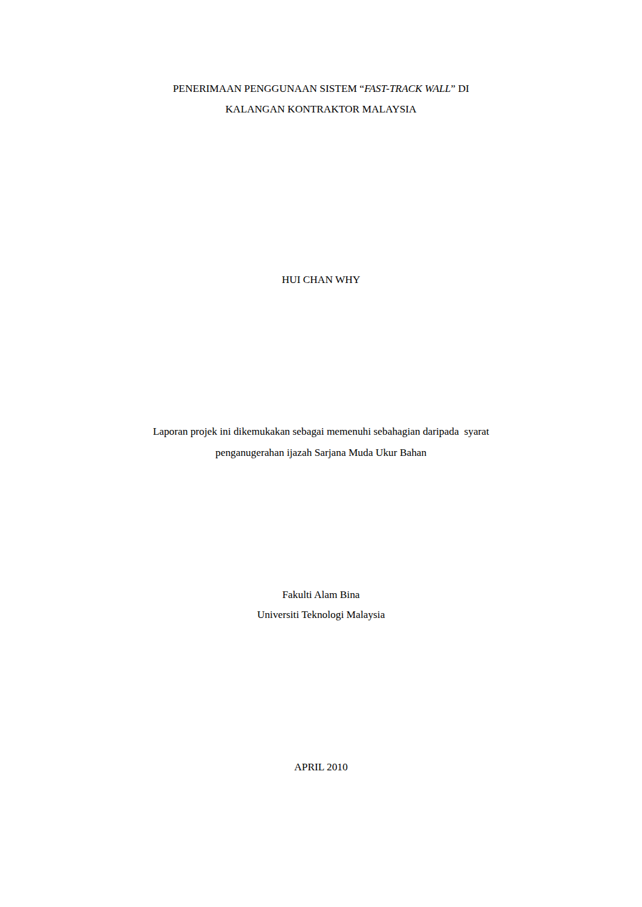Penerimaan Penggunaan Sistem “Fast-Track Wall” di
Kalangan Kontraktor Malaysia
Hui Chan Why
Laporan projek ini dikemukakan sebagai memenuhi sebahagian daripada syarat
penganugerahan ijazah Sarjana Muda Ukur Bahan
Fakulti Alam Bina
Universiti Teknologi Malaysia
April 2010